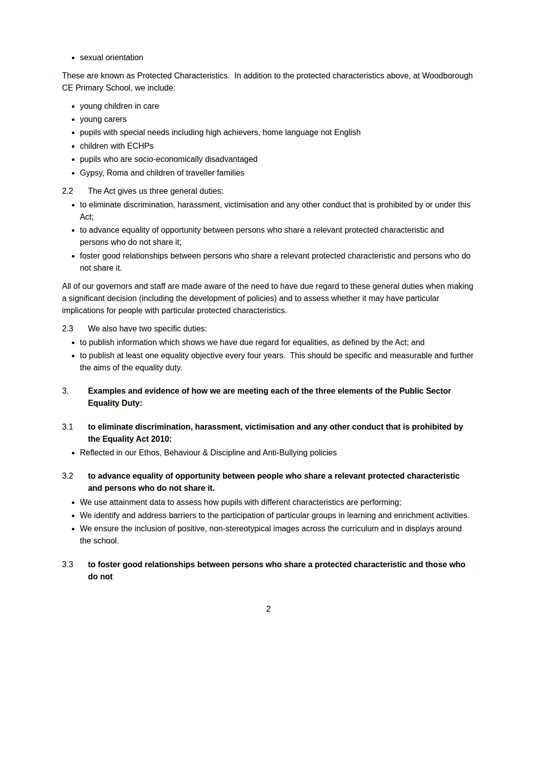sexual orientation
These are known as Protected Characteristics. In addition to the protected characteristics above, at Woodborough CE Primary School, we include:
young children in care
young carers
pupils with special needs including high achievers, home language not English
children with ECHPs
pupils who are socio-economically disadvantaged
Gypsy, Roma and children of traveller families
2.2
The Act gives us three general duties:
to eliminate discrimination, harassment, victimisation and any other conduct that is prohibited by or under this Act;
to advance equality of opportunity between persons who share a relevant protected characteristic and persons who do not share it;
foster good relationships between persons who share a relevant protected characteristic and persons who do not share it.
All of our governors and staff are made aware of the need to have due regard to these general duties when making a significant decision (including the development of policies) and to assess whether it may have particular implications for people with particular protected characteristics.
2.3
We also have two specific duties:
to publish information which shows we have due regard for equalities, as defined by the Act; and
to publish at least one equality objective every four years. This should be specific and measurable and further the aims of the equality duty.
3.
Examples and evidence of how we are meeting each of the three elements of the Public Sector Equality Duty:
3.1
to eliminate discrimination, harassment, victimisation and any other conduct that is prohibited by the Equality Act 2010:
Reflected in our Ethos, Behaviour & Discipline and Anti-Bullying policies
3.2
to advance equality of opportunity between people who share a relevant protected characteristic and persons who do not share it.
We use attainment data to assess how pupils with different characteristics are performing;
We identify and address barriers to the participation of particular groups in learning and enrichment activities.
We ensure the inclusion of positive, non-stereotypical images across the curriculum and in displays around the school.
3.3
to foster good relationships between persons who share a protected characteristic and those who do not
2